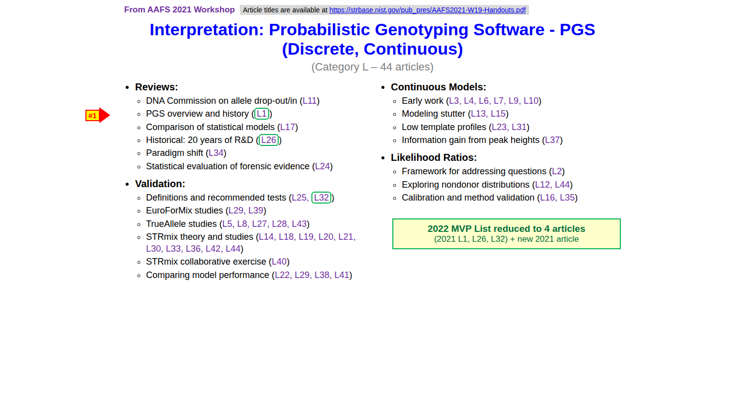From AAFS 2021 Workshop Article titles are available at https://strbase.nist.gov/pub_pres/AAFS2021-W19-Handouts.pdf
Interpretation: Probabilistic Genotyping Software - PGS
(Discrete, Continuous)
(Category L – 44 articles)
#1
Reviews:
DNA Commission on allele drop-out/in (L11)
PGS overview and history (L1)
Comparison of statistical models (L17)
Historical: 20 years of R&D (L26)
Paradigm shift (L34)
Statistical evaluation of forensic evidence (L24)
Validation:
Definitions and recommended tests (L25, L32)
EuroForMix studies (L29, L39)
TrueAllele studies (L5, L8, L27, L28, L43)
STRmix theory and studies (L14, L18, L19, L20, L21, L30, L33, L36, L42, L44)
STRmix collaborative exercise (L40)
Comparing model performance (L22, L29, L38, L41)
Continuous Models:
Early work (L3, L4, L6, L7, L9, L10)
Modeling stutter (L13, L15)
Low template profiles (L23, L31)
Information gain from peak heights (L37)
Likelihood Ratios:
Framework for addressing questions (L2)
Exploring nondonor distributions (L12, L44)
Calibration and method validation (L16, L35)
2022 MVP List reduced to 4 articles
(2021 L1, L26, L32) + new 2021 article